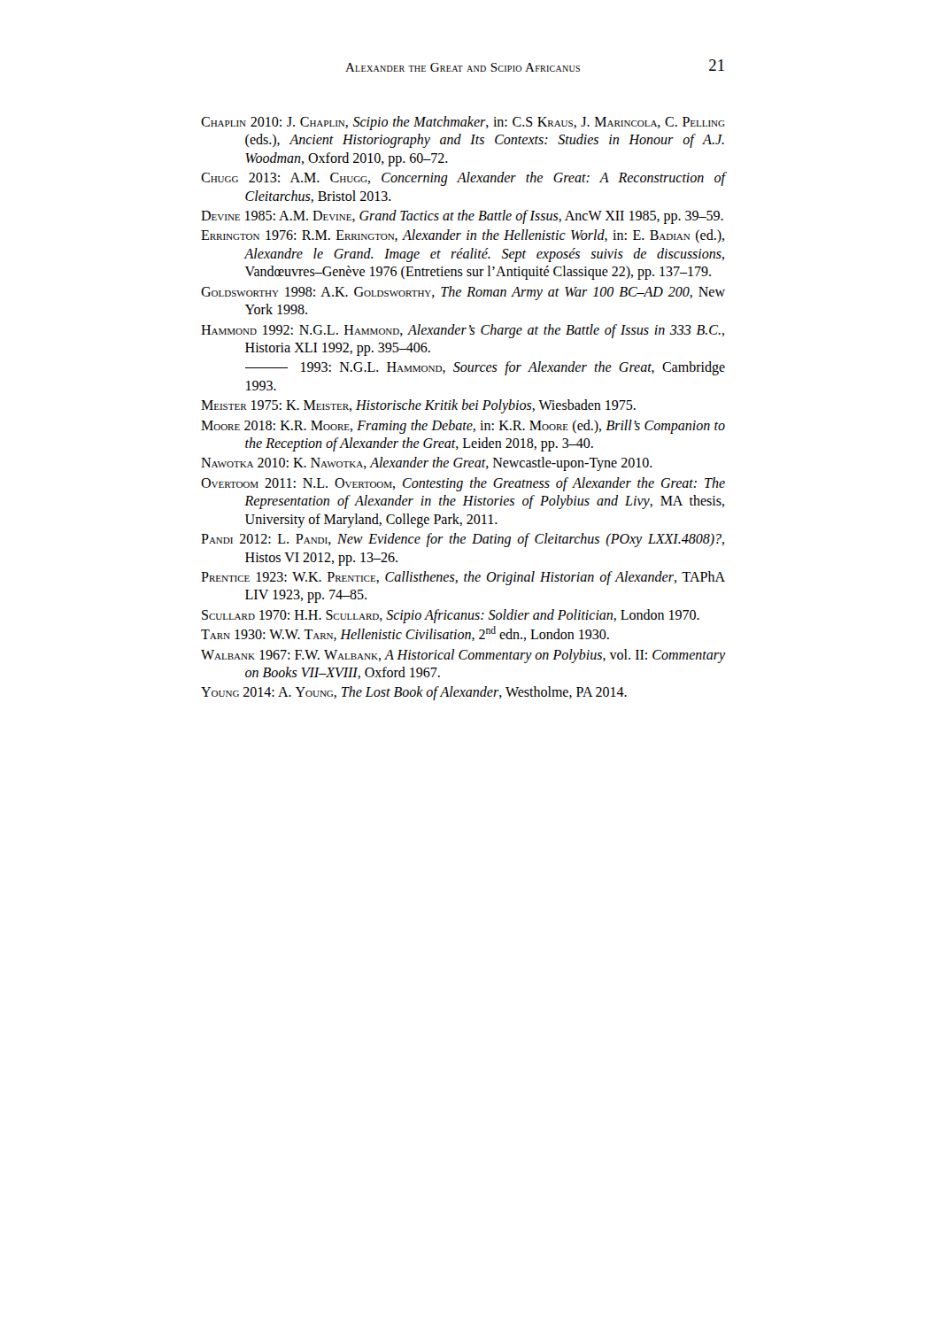Alexander the Great and Scipio Africanus 21
Chaplin 2010: J. Chaplin, Scipio the Matchmaker, in: C.S Kraus, J. Marincola, C. Pelling (eds.), Ancient Historiography and Its Contexts: Studies in Honour of A.J. Woodman, Oxford 2010, pp. 60–72.
Chugg 2013: A.M. Chugg, Concerning Alexander the Great: A Reconstruction of Cleitarchus, Bristol 2013.
Devine 1985: A.M. Devine, Grand Tactics at the Battle of Issus, AncW XII 1985, pp. 39–59.
Errington 1976: R.M. Errington, Alexander in the Hellenistic World, in: E. Badian (ed.), Alexandre le Grand. Image et réalité. Sept exposés suivis de discussions, Vandœuvres–Genève 1976 (Entretiens sur l’Antiquité Classique 22), pp. 137–179.
Goldsworthy 1998: A.K. Goldsworthy, The Roman Army at War 100 BC–AD 200, New York 1998.
Hammond 1992: N.G.L. Hammond, Alexander’s Charge at the Battle of Issus in 333 B.C., Historia XLI 1992, pp. 395–406.
1993: N.G.L. Hammond, Sources for Alexander the Great, Cambridge 1993.
Meister 1975: K. Meister, Historische Kritik bei Polybios, Wiesbaden 1975.
Moore 2018: K.R. Moore, Framing the Debate, in: K.R. Moore (ed.), Brill’s Companion to the Reception of Alexander the Great, Leiden 2018, pp. 3–40.
Nawotka 2010: K. Nawotka, Alexander the Great, Newcastle-upon-Tyne 2010.
Overtoom 2011: N.L. Overtoom, Contesting the Greatness of Alexander the Great: The Representation of Alexander in the Histories of Polybius and Livy, MA thesis, University of Maryland, College Park, 2011.
Pandi 2012: L. Pandi, New Evidence for the Dating of Cleitarchus (POxy LXXI.4808)?, Histos VI 2012, pp. 13–26.
Prentice 1923: W.K. Prentice, Callisthenes, the Original Historian of Alexander, TAPhA LIV 1923, pp. 74–85.
Scullard 1970: H.H. Scullard, Scipio Africanus: Soldier and Politician, London 1970.
Tarn 1930: W.W. Tarn, Hellenistic Civilisation, 2nd edn., London 1930.
Walbank 1967: F.W. Walbank, A Historical Commentary on Polybius, vol. II: Commentary on Books VII–XVIII, Oxford 1967.
Young 2014: A. Young, The Lost Book of Alexander, Westholme, PA 2014.